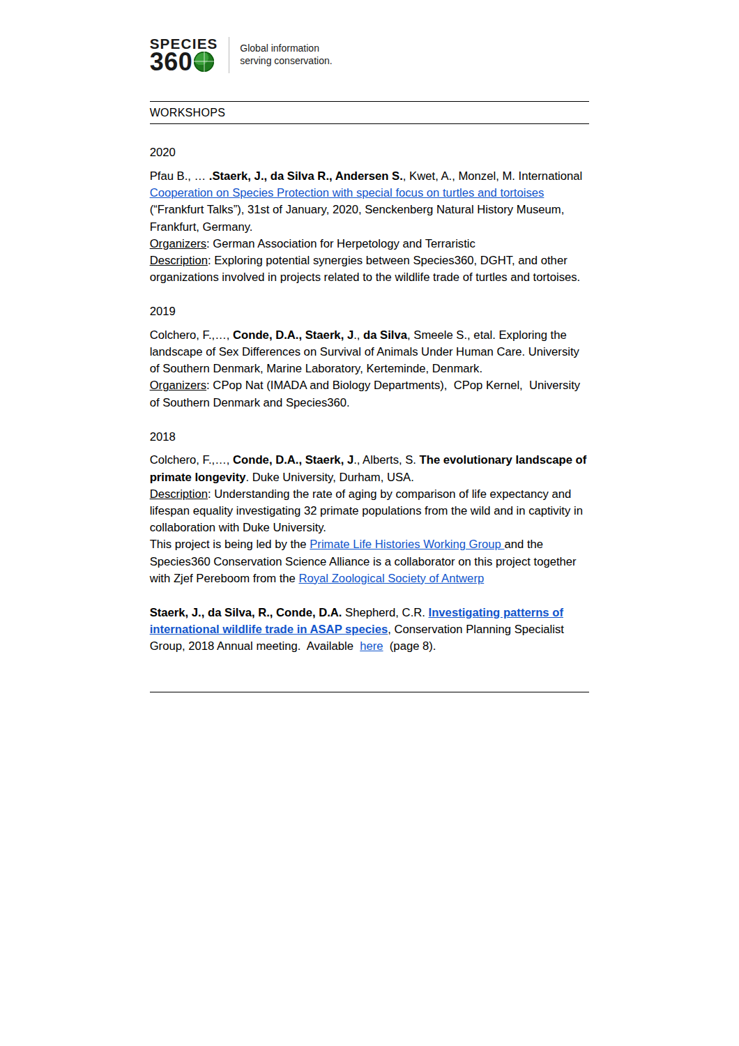SPECIES 360
Global information
serving conservation.
WORKSHOPS
2020
Pfau B., … .Staerk, J., da Silva R., Andersen S., Kwet, A., Monzel, M. International Cooperation on Species Protection with special focus on turtles and tortoises (“Frankfurt Talks”), 31st of January, 2020, Senckenberg Natural History Museum, Frankfurt, Germany.
Organizers: German Association for Herpetology and Terraristic
Description: Exploring potential synergies between Species360, DGHT, and other organizations involved in projects related to the wildlife trade of turtles and tortoises.
2019
Colchero, F.,…, Conde, D.A., Staerk, J., da Silva, Smeele S., etal. Exploring the landscape of Sex Differences on Survival of Animals Under Human Care. University of Southern Denmark, Marine Laboratory, Kerteminde, Denmark.
Organizers: CPop Nat (IMADA and Biology Departments), CPop Kernel, University of Southern Denmark and Species360.
2018
Colchero, F.,…, Conde, D.A., Staerk, J., Alberts, S. The evolutionary landscape of primate longevity. Duke University, Durham, USA.
Description: Understanding the rate of aging by comparison of life expectancy and lifespan equality investigating 32 primate populations from the wild and in captivity in collaboration with Duke University.
This project is being led by the Primate Life Histories Working Group and the Species360 Conservation Science Alliance is a collaborator on this project together with Zjef Pereboom from the Royal Zoological Society of Antwerp
Staerk, J., da Silva, R., Conde, D.A. Shepherd, C.R. Investigating patterns of international wildlife trade in ASAP species, Conservation Planning Specialist Group, 2018 Annual meeting. Available here (page 8).